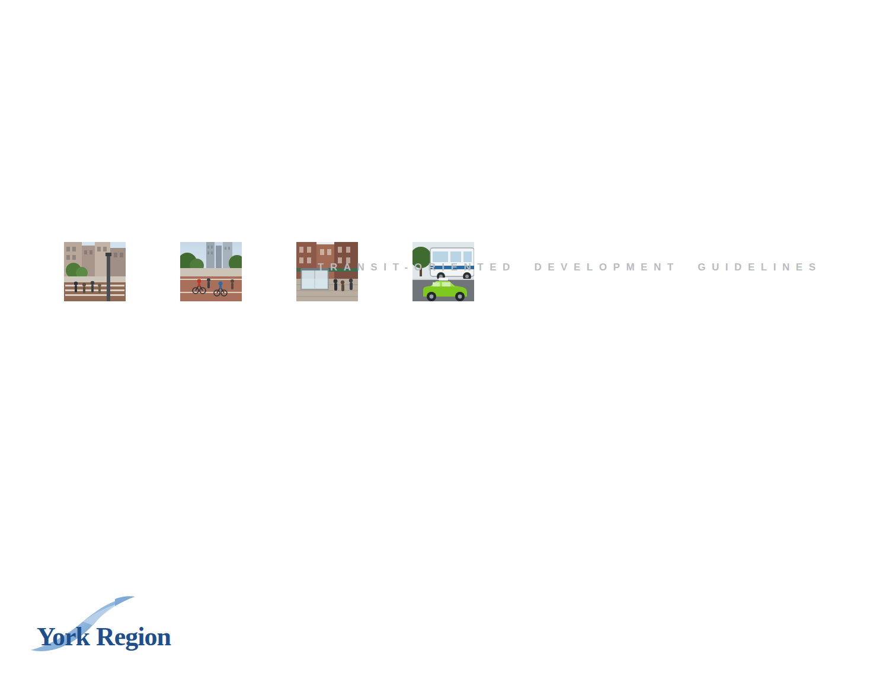TRANSIT-ORIENTED DEVELOPMENT GUIDELINES
York Region